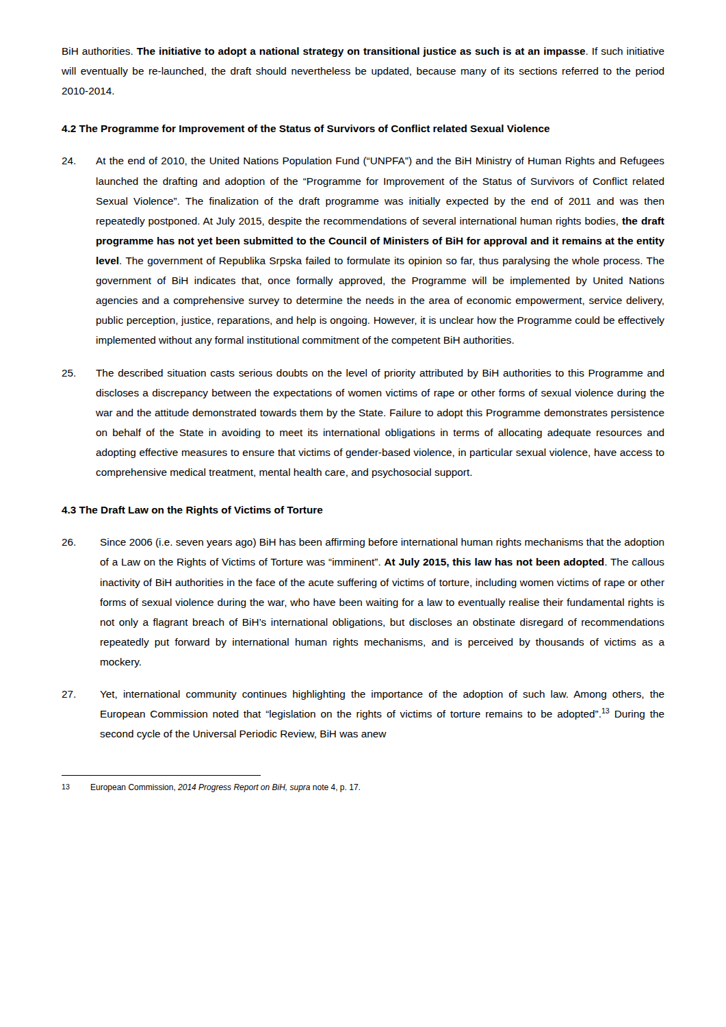BiH authorities. The initiative to adopt a national strategy on transitional justice as such is at an impasse. If such initiative will eventually be re-launched, the draft should nevertheless be updated, because many of its sections referred to the period 2010-2014.
4.2 The Programme for Improvement of the Status of Survivors of Conflict related Sexual Violence
24.
At the end of 2010, the United Nations Population Fund (“UNPFA”) and the BiH Ministry of Human Rights and Refugees launched the drafting and adoption of the “Programme for Improvement of the Status of Survivors of Conflict related Sexual Violence”. The finalization of the draft programme was initially expected by the end of 2011 and was then repeatedly postponed. At July 2015, despite the recommendations of several international human rights bodies, the draft programme has not yet been submitted to the Council of Ministers of BiH for approval and it remains at the entity level. The government of Republika Srpska failed to formulate its opinion so far, thus paralysing the whole process. The government of BiH indicates that, once formally approved, the Programme will be implemented by United Nations agencies and a comprehensive survey to determine the needs in the area of economic empowerment, service delivery, public perception, justice, reparations, and help is ongoing. However, it is unclear how the Programme could be effectively implemented without any formal institutional commitment of the competent BiH authorities.
25.
The described situation casts serious doubts on the level of priority attributed by BiH authorities to this Programme and discloses a discrepancy between the expectations of women victims of rape or other forms of sexual violence during the war and the attitude demonstrated towards them by the State. Failure to adopt this Programme demonstrates persistence on behalf of the State in avoiding to meet its international obligations in terms of allocating adequate resources and adopting effective measures to ensure that victims of gender-based violence, in particular sexual violence, have access to comprehensive medical treatment, mental health care, and psychosocial support.
4.3 The Draft Law on the Rights of Victims of Torture
26.
Since 2006 (i.e. seven years ago) BiH has been affirming before international human rights mechanisms that the adoption of a Law on the Rights of Victims of Torture was “imminent”. At July 2015, this law has not been adopted. The callous inactivity of BiH authorities in the face of the acute suffering of victims of torture, including women victims of rape or other forms of sexual violence during the war, who have been waiting for a law to eventually realise their fundamental rights is not only a flagrant breach of BiH’s international obligations, but discloses an obstinate disregard of recommendations repeatedly put forward by international human rights mechanisms, and is perceived by thousands of victims as a mockery.
27.
Yet, international community continues highlighting the importance of the adoption of such law. Among others, the European Commission noted that “legislation on the rights of victims of torture remains to be adopted”.13 During the second cycle of the Universal Periodic Review, BiH was anew
13
European Commission, 2014 Progress Report on BiH, supra note 4, p. 17.